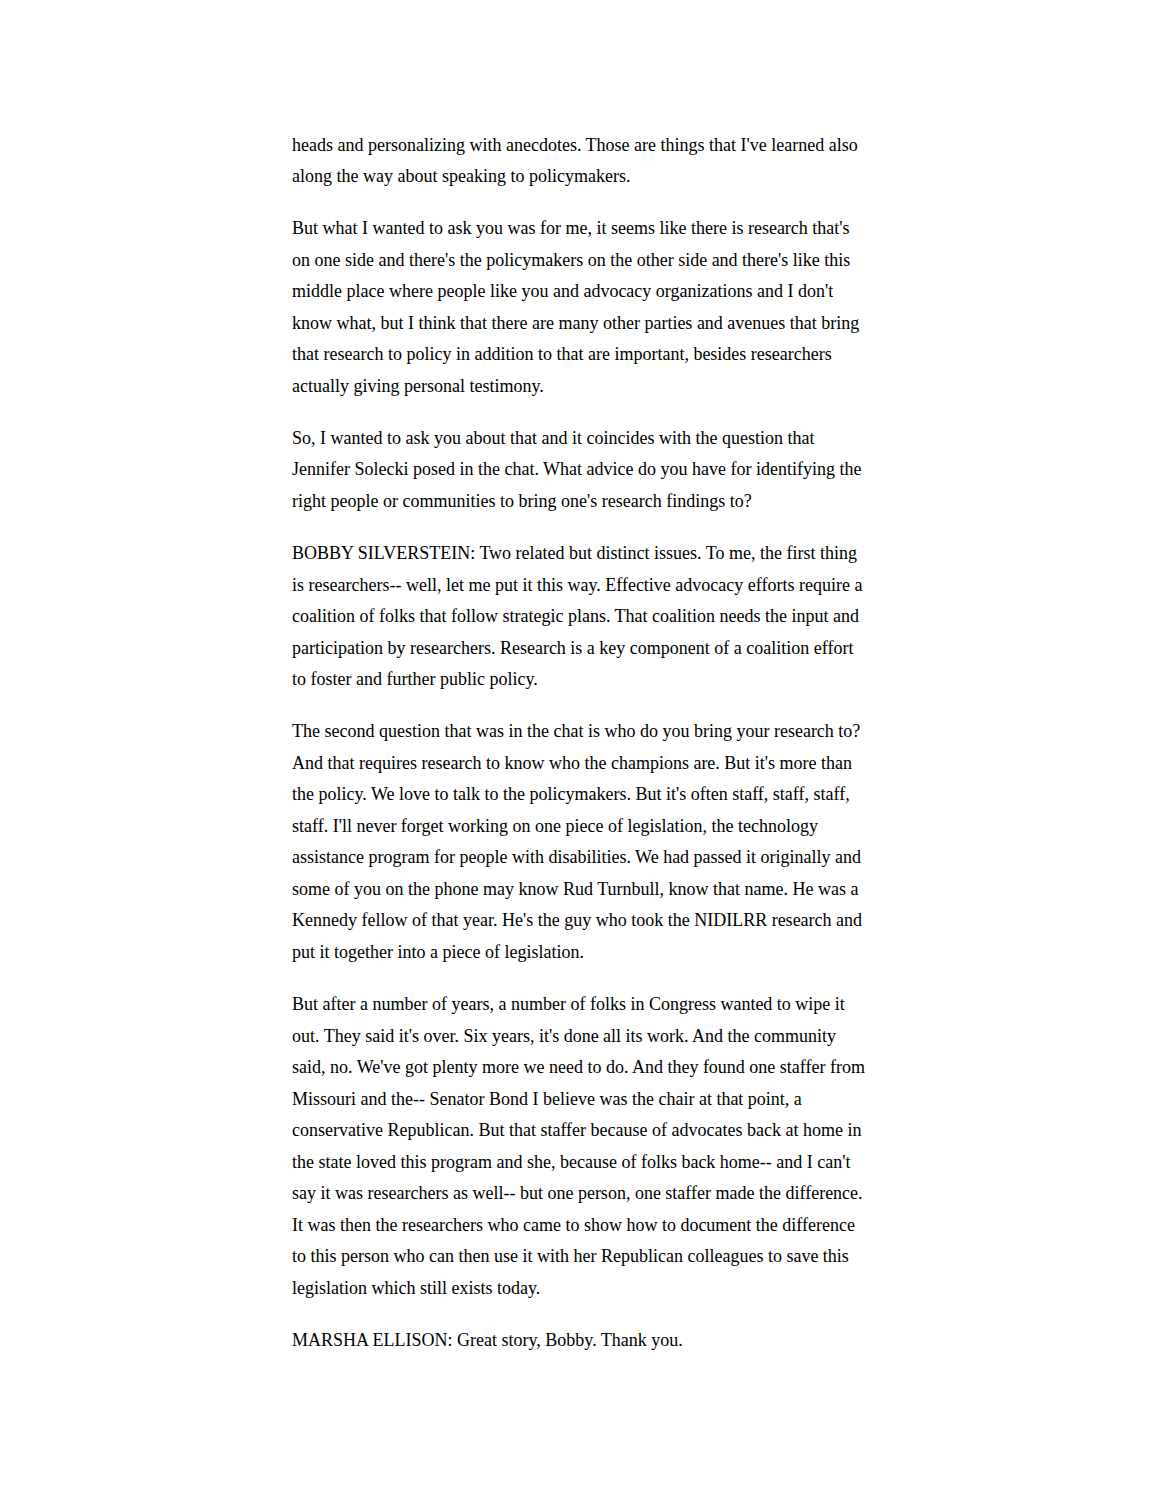heads and personalizing with anecdotes. Those are things that I've learned also along the way about speaking to policymakers.
But what I wanted to ask you was for me, it seems like there is research that's on one side and there's the policymakers on the other side and there's like this middle place where people like you and advocacy organizations and I don't know what, but I think that there are many other parties and avenues that bring that research to policy in addition to that are important, besides researchers actually giving personal testimony.
So, I wanted to ask you about that and it coincides with the question that Jennifer Solecki posed in the chat. What advice do you have for identifying the right people or communities to bring one's research findings to?
BOBBY SILVERSTEIN: Two related but distinct issues. To me, the first thing is researchers-- well, let me put it this way. Effective advocacy efforts require a coalition of folks that follow strategic plans. That coalition needs the input and participation by researchers. Research is a key component of a coalition effort to foster and further public policy.
The second question that was in the chat is who do you bring your research to? And that requires research to know who the champions are. But it's more than the policy. We love to talk to the policymakers. But it's often staff, staff, staff, staff. I'll never forget working on one piece of legislation, the technology assistance program for people with disabilities. We had passed it originally and some of you on the phone may know Rud Turnbull, know that name. He was a Kennedy fellow of that year. He's the guy who took the NIDILRR research and put it together into a piece of legislation.
But after a number of years, a number of folks in Congress wanted to wipe it out. They said it's over. Six years, it's done all its work. And the community said, no. We've got plenty more we need to do. And they found one staffer from Missouri and the-- Senator Bond I believe was the chair at that point, a conservative Republican. But that staffer because of advocates back at home in the state loved this program and she, because of folks back home-- and I can't say it was researchers as well-- but one person, one staffer made the difference. It was then the researchers who came to show how to document the difference to this person who can then use it with her Republican colleagues to save this legislation which still exists today.
MARSHA ELLISON: Great story, Bobby. Thank you.